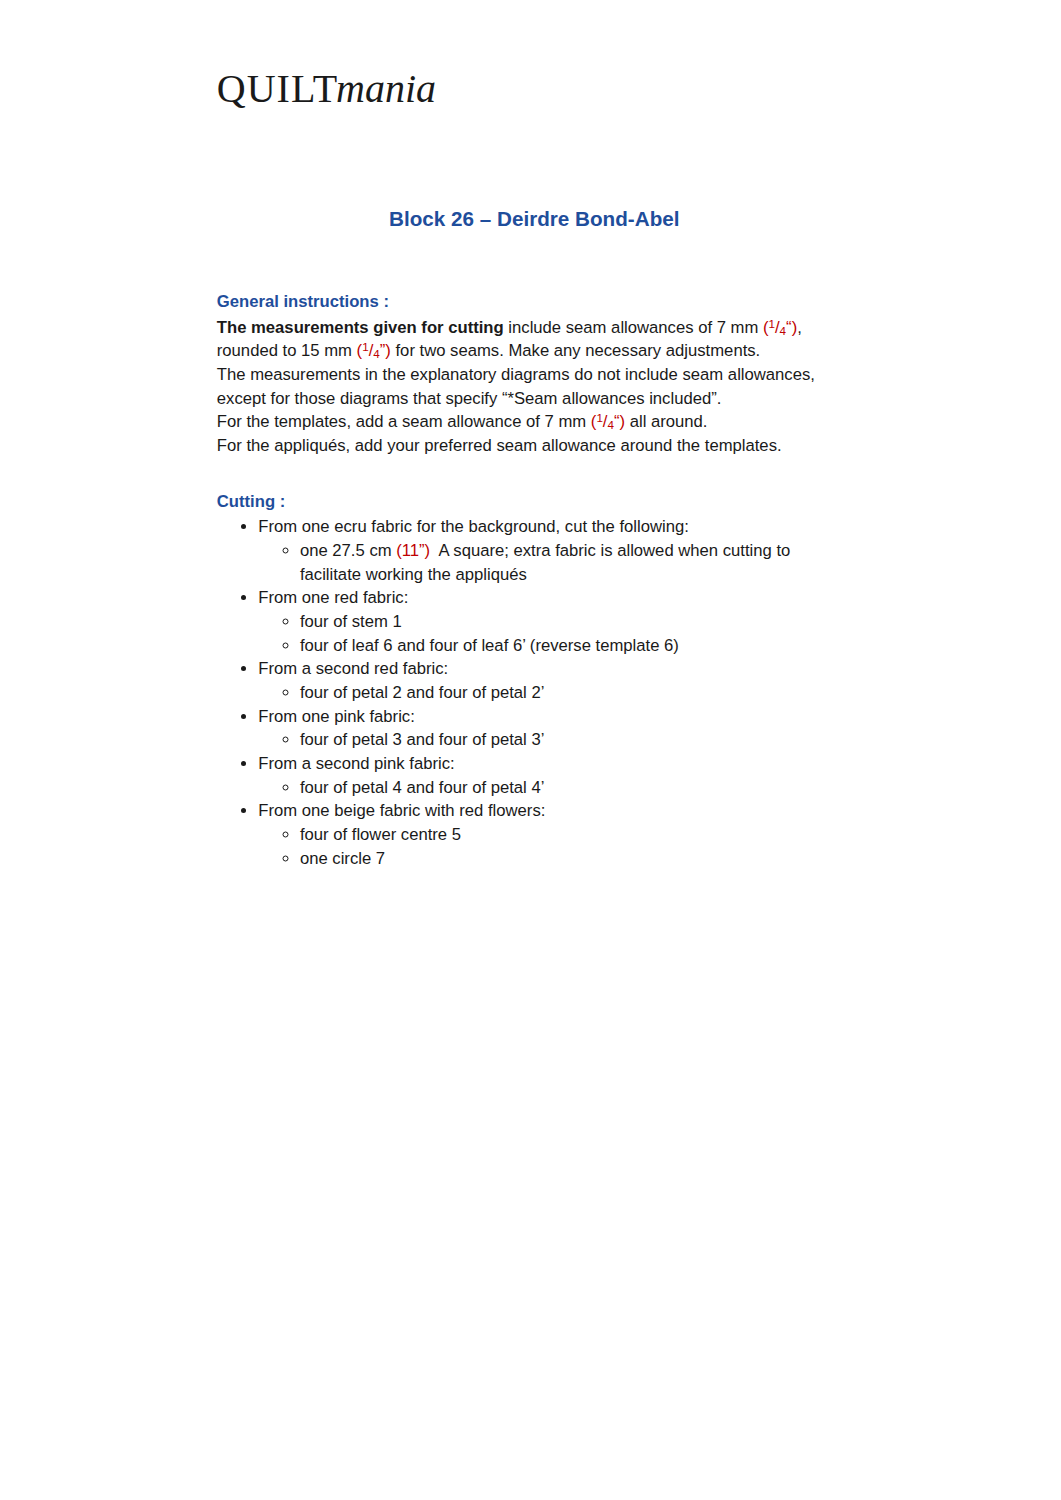QUILT mania
Block 26 – Deirdre Bond-Abel
General instructions :
The measurements given for cutting include seam allowances of 7 mm (1/4“), rounded to 15 mm (1/4”) for two seams. Make any necessary adjustments.
The measurements in the explanatory diagrams do not include seam allowances, except for those diagrams that specify “*Seam allowances included”.
For the templates, add a seam allowance of 7 mm (1/4“) all around.
For the appliqués, add your preferred seam allowance around the templates.
Cutting :
From one ecru fabric for the background, cut the following:
one 27.5 cm (11”) A square; extra fabric is allowed when cutting to facilitate working the appliqués
From one red fabric:
four of stem 1
four of leaf 6 and four of leaf 6’ (reverse template 6)
From a second red fabric:
four of petal 2 and four of petal 2’
From one pink fabric:
four of petal 3 and four of petal 3’
From a second pink fabric:
four of petal 4 and four of petal 4’
From one beige fabric with red flowers:
four of flower centre 5
one circle 7